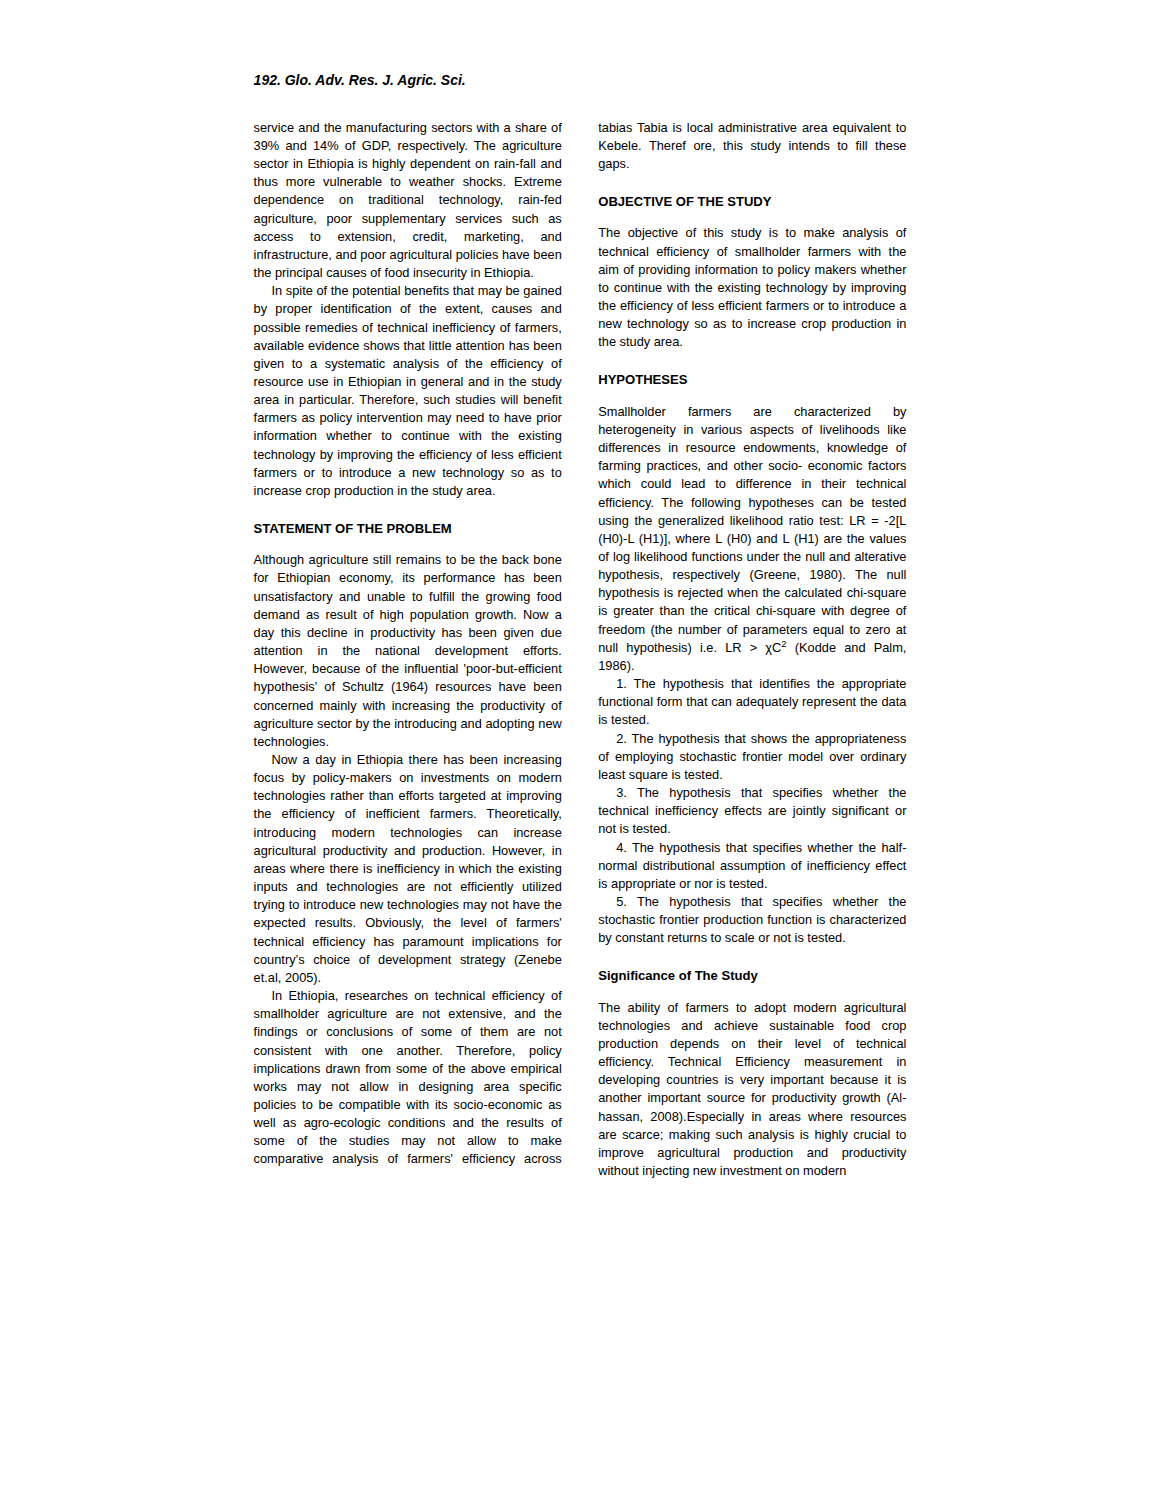192. Glo. Adv. Res. J. Agric. Sci.
service and the manufacturing sectors with a share of 39% and 14% of GDP, respectively. The agriculture sector in Ethiopia is highly dependent on rain-fall and thus more vulnerable to weather shocks. Extreme dependence on traditional technology, rain-fed agriculture, poor supplementary services such as access to extension, credit, marketing, and infrastructure, and poor agricultural policies have been the principal causes of food insecurity in Ethiopia.
In spite of the potential benefits that may be gained by proper identification of the extent, causes and possible remedies of technical inefficiency of farmers, available evidence shows that little attention has been given to a systematic analysis of the efficiency of resource use in Ethiopian in general and in the study area in particular. Therefore, such studies will benefit farmers as policy intervention may need to have prior information whether to continue with the existing technology by improving the efficiency of less efficient farmers or to introduce a new technology so as to increase crop production in the study area.
Statement of the Problem
Although agriculture still remains to be the back bone for Ethiopian economy, its performance has been unsatisfactory and unable to fulfill the growing food demand as result of high population growth. Now a day this decline in productivity has been given due attention in the national development efforts. However, because of the influential 'poor-but-efficient hypothesis' of Schultz (1964) resources have been concerned mainly with increasing the productivity of agriculture sector by the introducing and adopting new technologies.
Now a day in Ethiopia there has been increasing focus by policy-makers on investments on modern technologies rather than efforts targeted at improving the efficiency of inefficient farmers. Theoretically, introducing modern technologies can increase agricultural productivity and production. However, in areas where there is inefficiency in which the existing inputs and technologies are not efficiently utilized trying to introduce new technologies may not have the expected results. Obviously, the level of farmers' technical efficiency has paramount implications for country’s choice of development strategy (Zenebe et.al, 2005).
In Ethiopia, researches on technical efficiency of smallholder agriculture are not extensive, and the findings or conclusions of some of them are not consistent with one another. Therefore, policy implications drawn from some of the above empirical works may not allow in designing area specific policies to be compatible with its socio-economic as well as agro-ecologic conditions and the results of some of the studies may not allow to make comparative analysis of farmers' efficiency across tabias Tabia is local administrative area equivalent to Kebele. Theref ore, this study intends to fill these gaps.
Objective of the Study
The objective of this study is to make analysis of technical efficiency of smallholder farmers with the aim of providing information to policy makers whether to continue with the existing technology by improving the efficiency of less efficient farmers or to introduce a new technology so as to increase crop production in the study area.
Hypotheses
Smallholder farmers are characterized by heterogeneity in various aspects of livelihoods like differences in resource endowments, knowledge of farming practices, and other socio- economic factors which could lead to difference in their technical efficiency. The following hypotheses can be tested using the generalized likelihood ratio test: LR = -2[L (H0)-L (H1)], where L (H0) and L (H1) are the values of log likelihood functions under the null and alterative hypothesis, respectively (Greene, 1980). The null hypothesis is rejected when the calculated chi-square is greater than the critical chi-square with degree of freedom (the number of parameters equal to zero at null hypothesis) i.e. LR > χC2 (Kodde and Palm, 1986).
1. The hypothesis that identifies the appropriate functional form that can adequately represent the data is tested.
2. The hypothesis that shows the appropriateness of employing stochastic frontier model over ordinary least square is tested.
3. The hypothesis that specifies whether the technical inefficiency effects are jointly significant or not is tested.
4. The hypothesis that specifies whether the half-normal distributional assumption of inefficiency effect is appropriate or nor is tested.
5. The hypothesis that specifies whether the stochastic frontier production function is characterized by constant returns to scale or not is tested.
Significance of The Study
The ability of farmers to adopt modern agricultural technologies and achieve sustainable food crop production depends on their level of technical efficiency. Technical Efficiency measurement in developing countries is very important because it is another important source for productivity growth (Al-hassan, 2008).Especially in areas where resources are scarce; making such analysis is highly crucial to improve agricultural production and productivity without injecting new investment on modern